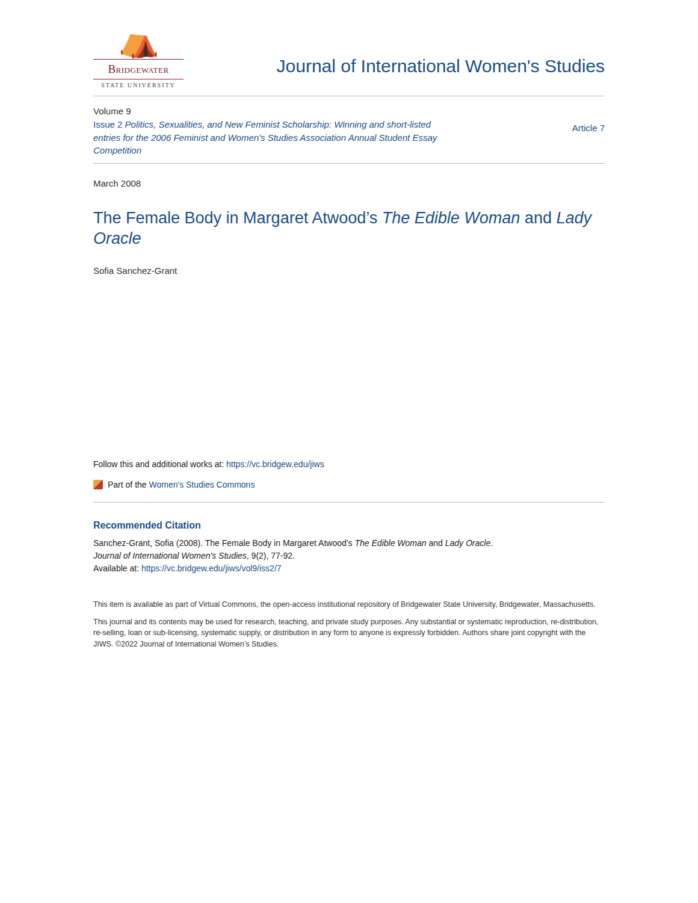⛺
Bridgewater
STATE UNIVERSITY
Journal of International Women's Studies
Volume 9
Issue 2 Politics, Sexualities, and New Feminist Scholarship: Winning and short-listed entries for the 2006 Feminist and Women's Studies Association Annual Student Essay Competition
Article 7
March 2008
The Female Body in Margaret Atwood’s The Edible Woman and Lady Oracle
Sofia Sanchez-Grant
Follow this and additional works at: https://vc.bridgew.edu/jiws
Part of the Women's Studies Commons
Recommended Citation
Sanchez-Grant, Sofia (2008). The Female Body in Margaret Atwood’s The Edible Woman and Lady Oracle.
Journal of International Women's Studies, 9(2), 77-92.
Available at: https://vc.bridgew.edu/jiws/vol9/iss2/7
This item is available as part of Virtual Commons, the open-access institutional repository of Bridgewater State University, Bridgewater, Massachusetts.
This journal and its contents may be used for research, teaching, and private study purposes. Any substantial or systematic reproduction, re-distribution, re-selling, loan or sub-licensing, systematic supply, or distribution in any form to anyone is expressly forbidden. Authors share joint copyright with the JIWS. ©2022 Journal of International Women’s Studies.